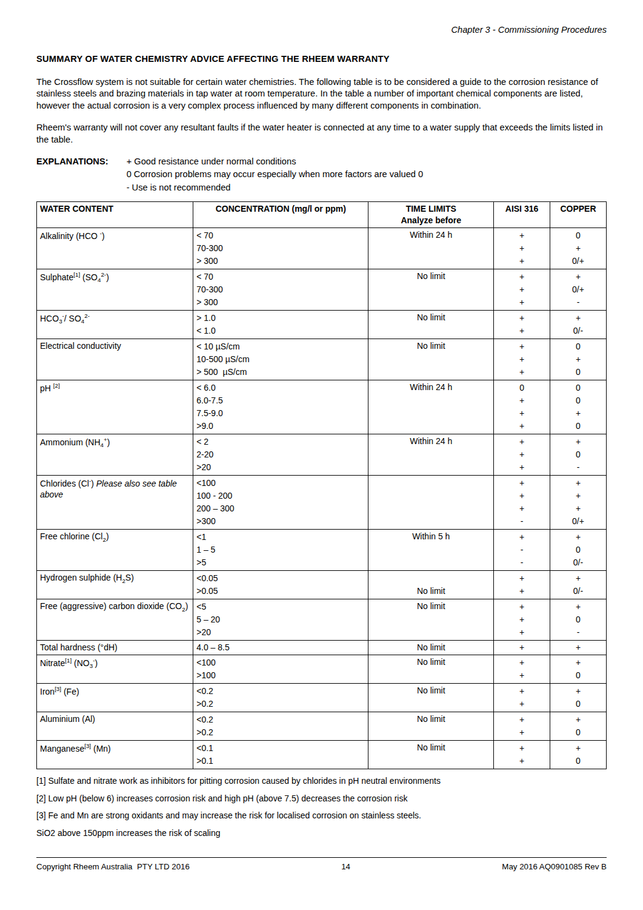Chapter 3 - Commissioning Procedures
SUMMARY OF WATER CHEMISTRY ADVICE AFFECTING THE RHEEM WARRANTY
The Crossflow system is not suitable for certain water chemistries. The following table is to be considered a guide to the corrosion resistance of stainless steels and brazing materials in tap water at room temperature. In the table a number of important chemical components are listed, however the actual corrosion is a very complex process influenced by many different components in combination.
Rheem's warranty will not cover any resultant faults if the water heater is connected at any time to a water supply that exceeds the limits listed in the table.
| EXPLANATIONS: | + Good resistance under normal conditions |
| | 0 Corrosion problems may occur especially when more factors are valued 0 |
| | - Use is not recommended |
| WATER CONTENT | CONCENTRATION (mg/l or ppm) | TIME LIMITS Analyze before | AISI 316 | COPPER |
| --- | --- | --- | --- | --- |
| Alkalinity (HCO - ) | < 70 70-300 > 300 | Within 24 h | + + + | 0 + 0/+ |
| Sulphate [1] (SO 4 2- ) | < 70 70-300 > 300 | No limit | + + + | + 0/+ - |
| HCO 3 - / SO 4 2- | > 1.0 < 1.0 | No limit | + + | + 0/- |
| Electrical conductivity | < 10 µS/cm 10-500 µS/cm > 500 µS/cm | No limit | + + + | 0 + 0 |
| pH [2] | < 6.0 6.0-7.5 7.5-9.0 >9.0 | Within 24 h | 0 + + + | 0 0 + 0 |
| Ammonium (NH 4 + ) | < 2 2-20 >20 | Within 24 h | + + + | + 0 - |
| Chlorides (Cl - ) Please also see table above | <100 100 - 200 200 – 300 >300 | | + + + - | + + + 0/+ |
| Free chlorine (Cl 2 ) | <1 1 – 5 >5 | Within 5 h | + - - | + 0 0/- |
| Hydrogen sulphide (H 2 S) | <0.05 >0.05 | No limit | + + | + 0/- |
| Free (aggressive) carbon dioxide (CO 2 ) | <5 5 – 20 >20 | No limit | + + + | + 0 - |
| Total hardness (°dH) | 4.0 – 8.5 | No limit | + | + |
| Nitrate [1] (NO 3 - ) | <100 >100 | No limit | + + | + 0 |
| Iron [3] (Fe) | <0.2 >0.2 | No limit | + + | + 0 |
| Aluminium (Al) | <0.2 >0.2 | No limit | + + | + 0 |
| Manganese [3] (Mn) | <0.1 >0.1 | No limit | + + | + 0 |
[1] Sulfate and nitrate work as inhibitors for pitting corrosion caused by chlorides in pH neutral environments
[2] Low pH (below 6) increases corrosion risk and high pH (above 7.5) decreases the corrosion risk
[3] Fe and Mn are strong oxidants and may increase the risk for localised corrosion on stainless steels.
SiO2 above 150ppm increases the risk of scaling
Copyright Rheem Australia PTY LTD 2016 14 May 2016 AQ0901085 Rev B